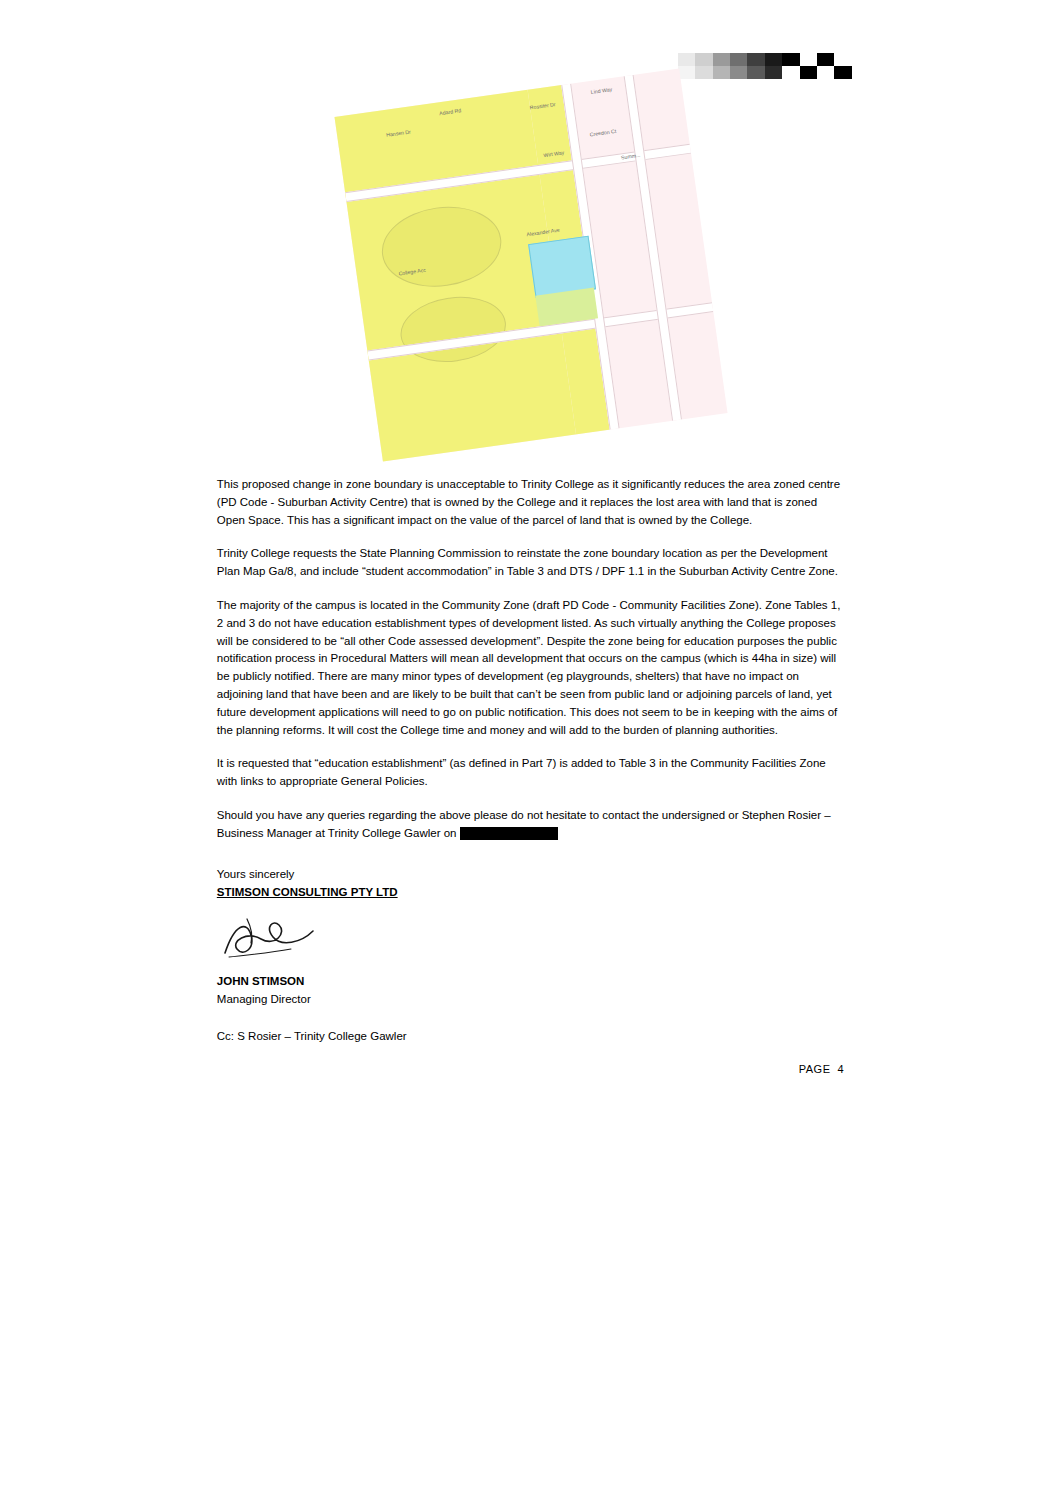Adard Rd Hansen Dr Rossiter Dr Lind Way Creedon Ct Wirt Way Summ... Alexander Ave College Acc
This proposed change in zone boundary is unacceptable to Trinity College as it significantly reduces the area zoned centre (PD Code - Suburban Activity Centre) that is owned by the College and it replaces the lost area with land that is zoned Open Space. This has a significant impact on the value of the parcel of land that is owned by the College.
Trinity College requests the State Planning Commission to reinstate the zone boundary location as per the Development Plan Map Ga/8, and include “student accommodation” in Table 3 and DTS / DPF 1.1 in the Suburban Activity Centre Zone.
The majority of the campus is located in the Community Zone (draft PD Code - Community Facilities Zone). Zone Tables 1, 2 and 3 do not have education establishment types of development listed. As such virtually anything the College proposes will be considered to be “all other Code assessed development”. Despite the zone being for education purposes the public notification process in Procedural Matters will mean all development that occurs on the campus (which is 44ha in size) will be publicly notified. There are many minor types of development (eg playgrounds, shelters) that have no impact on adjoining land that have been and are likely to be built that can’t be seen from public land or adjoining parcels of land, yet future development applications will need to go on public notification. This does not seem to be in keeping with the aims of the planning reforms. It will cost the College time and money and will add to the burden of planning authorities.
It is requested that “education establishment” (as defined in Part 7) is added to Table 3 in the Community Facilities Zone with links to appropriate General Policies.
Should you have any queries regarding the above please do not hesitate to contact the undersigned or Stephen Rosier – Business Manager at Trinity College Gawler on
Yours sincerely
STIMSON CONSULTING PTY LTD
JOHN STIMSON
Managing Director
Cc: S Rosier – Trinity College Gawler
PAGE 4